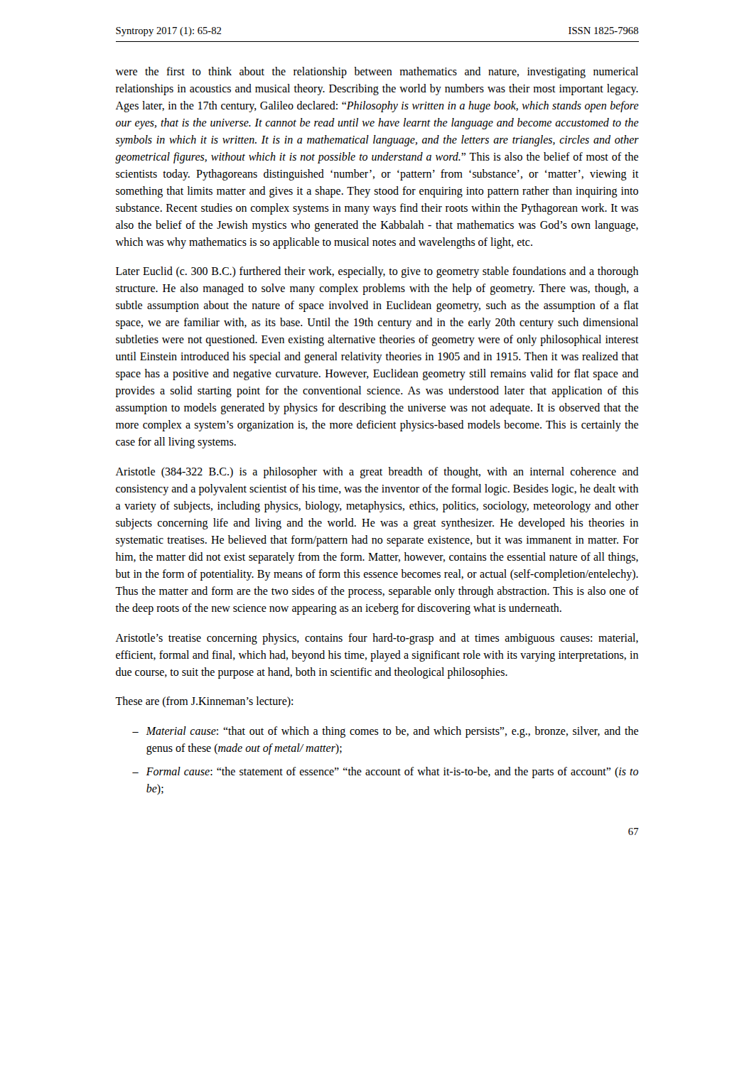Syntropy 2017 (1): 65-82 ISSN 1825-7968
were the first to think about the relationship between mathematics and nature, investigating numerical relationships in acoustics and musical theory. Describing the world by numbers was their most important legacy. Ages later, in the 17th century, Galileo declared: “Philosophy is written in a huge book, which stands open before our eyes, that is the universe. It cannot be read until we have learnt the language and become accustomed to the symbols in which it is written. It is in a mathematical language, and the letters are triangles, circles and other geometrical figures, without which it is not possible to understand a word.” This is also the belief of most of the scientists today. Pythagoreans distinguished ‘number’, or ‘pattern’ from ‘substance’, or ‘matter’, viewing it something that limits matter and gives it a shape. They stood for enquiring into pattern rather than inquiring into substance. Recent studies on complex systems in many ways find their roots within the Pythagorean work. It was also the belief of the Jewish mystics who generated the Kabbalah - that mathematics was God’s own language, which was why mathematics is so applicable to musical notes and wavelengths of light, etc.
Later Euclid (c. 300 B.C.) furthered their work, especially, to give to geometry stable foundations and a thorough structure. He also managed to solve many complex problems with the help of geometry. There was, though, a subtle assumption about the nature of space involved in Euclidean geometry, such as the assumption of a flat space, we are familiar with, as its base. Until the 19th century and in the early 20th century such dimensional subtleties were not questioned. Even existing alternative theories of geometry were of only philosophical interest until Einstein introduced his special and general relativity theories in 1905 and in 1915. Then it was realized that space has a positive and negative curvature. However, Euclidean geometry still remains valid for flat space and provides a solid starting point for the conventional science. As was understood later that application of this assumption to models generated by physics for describing the universe was not adequate. It is observed that the more complex a system’s organization is, the more deficient physics-based models become. This is certainly the case for all living systems.
Aristotle (384-322 B.C.) is a philosopher with a great breadth of thought, with an internal coherence and consistency and a polyvalent scientist of his time, was the inventor of the formal logic. Besides logic, he dealt with a variety of subjects, including physics, biology, metaphysics, ethics, politics, sociology, meteorology and other subjects concerning life and living and the world. He was a great synthesizer. He developed his theories in systematic treatises. He believed that form/pattern had no separate existence, but it was immanent in matter. For him, the matter did not exist separately from the form. Matter, however, contains the essential nature of all things, but in the form of potentiality. By means of form this essence becomes real, or actual (self-completion/entelechy). Thus the matter and form are the two sides of the process, separable only through abstraction. This is also one of the deep roots of the new science now appearing as an iceberg for discovering what is underneath.
Aristotle’s treatise concerning physics, contains four hard-to-grasp and at times ambiguous causes: material, efficient, formal and final, which had, beyond his time, played a significant role with its varying interpretations, in due course, to suit the purpose at hand, both in scientific and theological philosophies.
These are (from J.Kinneman’s lecture):
Material cause: “that out of which a thing comes to be, and which persists”, e.g., bronze, silver, and the genus of these (made out of metal/ matter);
Formal cause: “the statement of essence” “the account of what it-is-to-be, and the parts of account” (is to be);
67